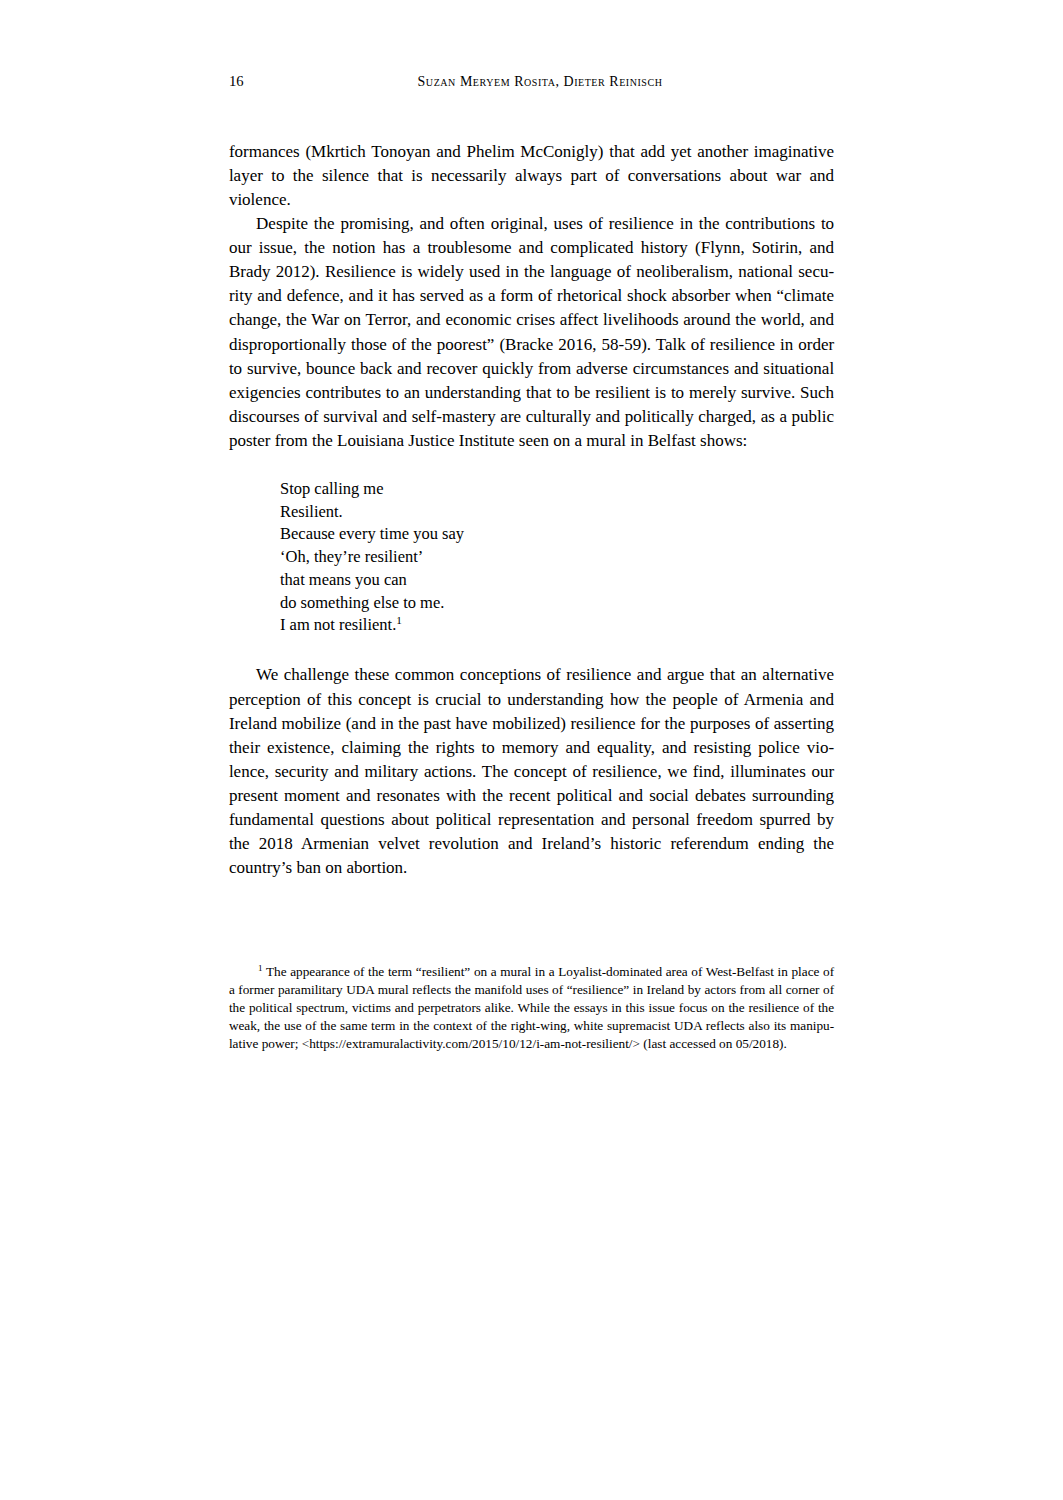16 Suzan Meryem Rosita, Dieter Reinisch
formances (Mkrtich Tonoyan and Phelim McConigly) that add yet another imaginative layer to the silence that is necessarily always part of conversations about war and violence.
Despite the promising, and often original, uses of resilience in the contributions to our issue, the notion has a troublesome and complicated history (Flynn, Sotirin, and Brady 2012). Resilience is widely used in the language of neoliberalism, national security and defence, and it has served as a form of rhetorical shock absorber when “climate change, the War on Terror, and economic crises affect livelihoods around the world, and disproportionally those of the poorest” (Bracke 2016, 58-59). Talk of resilience in order to survive, bounce back and recover quickly from adverse circumstances and situational exigencies contributes to an understanding that to be resilient is to merely survive. Such discourses of survival and self-mastery are culturally and politically charged, as a public poster from the Louisiana Justice Institute seen on a mural in Belfast shows:
Stop calling me
Resilient.
Because every time you say
‘Oh, they’re resilient’
that means you can
do something else to me.
I am not resilient.1
We challenge these common conceptions of resilience and argue that an alternative perception of this concept is crucial to understanding how the people of Armenia and Ireland mobilize (and in the past have mobilized) resilience for the purposes of asserting their existence, claiming the rights to memory and equality, and resisting police violence, security and military actions. The concept of resilience, we find, illuminates our present moment and resonates with the recent political and social debates surrounding fundamental questions about political representation and personal freedom spurred by the 2018 Armenian velvet revolution and Ireland’s historic referendum ending the country’s ban on abortion.
1 The appearance of the term “resilient” on a mural in a Loyalist-dominated area of West-Belfast in place of a former paramilitary UDA mural reflects the manifold uses of “resilience” in Ireland by actors from all corner of the political spectrum, victims and perpetrators alike. While the essays in this issue focus on the resilience of the weak, the use of the same term in the context of the right-wing, white supremacist UDA reflects also its manipulative power; <https://extramuralactivity.com/2015/10/12/i-am-not-resilient/> (last accessed on 05/2018).